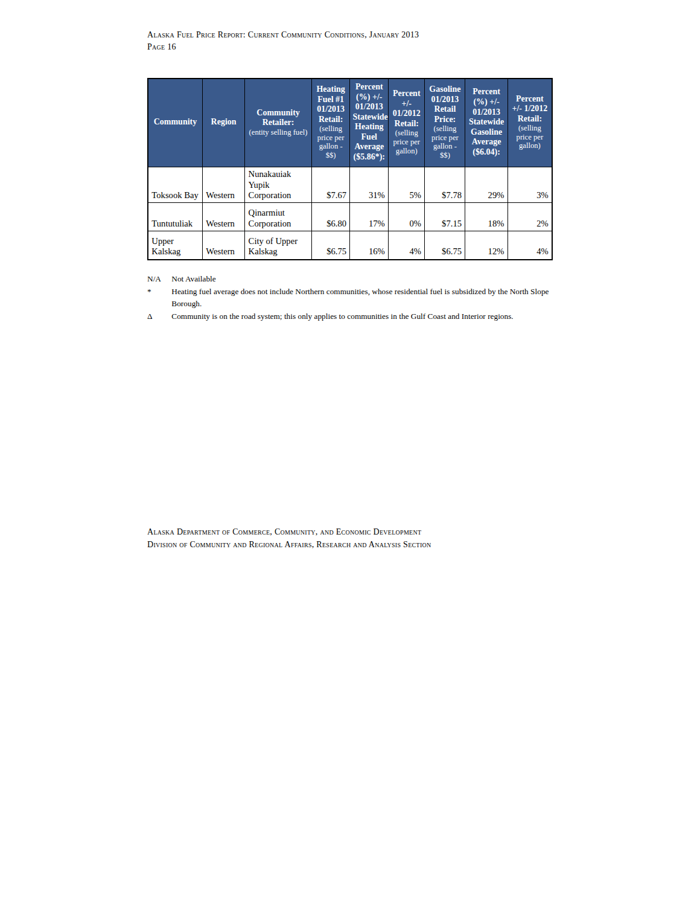Alaska Fuel Price Report: Current Community Conditions, January 2013
Page 16
| Community | Region | Community Retailer: (entity selling fuel) | Heating Fuel #1 01/2013 Retail: (selling price per gallon - $$) | Percent (%) +/- 01/2013 Statewide Heating Fuel Average ($5.86*): | Percent +/- 01/2012 Retail: (selling price per gallon) | Gasoline 01/2013 Retail Price: (selling price per gallon - $$) | Percent (%) +/- 01/2013 Statewide Gasoline Average ($6.04): | Percent +/- 1/2012 Retail: (selling price per gallon) |
| --- | --- | --- | --- | --- | --- | --- | --- | --- |
| Toksook Bay | Western | Nunakauiak Yupik Corporation | $7.67 | 31% | 5% | $7.78 | 29% | 3% |
| Tuntutuliak | Western | Qinarmiut Corporation | $6.80 | 17% | 0% | $7.15 | 18% | 2% |
| Upper Kalskag | Western | City of Upper Kalskag | $6.75 | 16% | 4% | $6.75 | 12% | 4% |
| N/A | Not Available |
| * | Heating fuel average does not include Northern communities, whose residential fuel is subsidized by the North Slope Borough. |
| Δ | Community is on the road system; this only applies to communities in the Gulf Coast and Interior regions. |
Alaska Department of Commerce, Community, and Economic Development
Division of Community and Regional Affairs, Research and Analysis Section